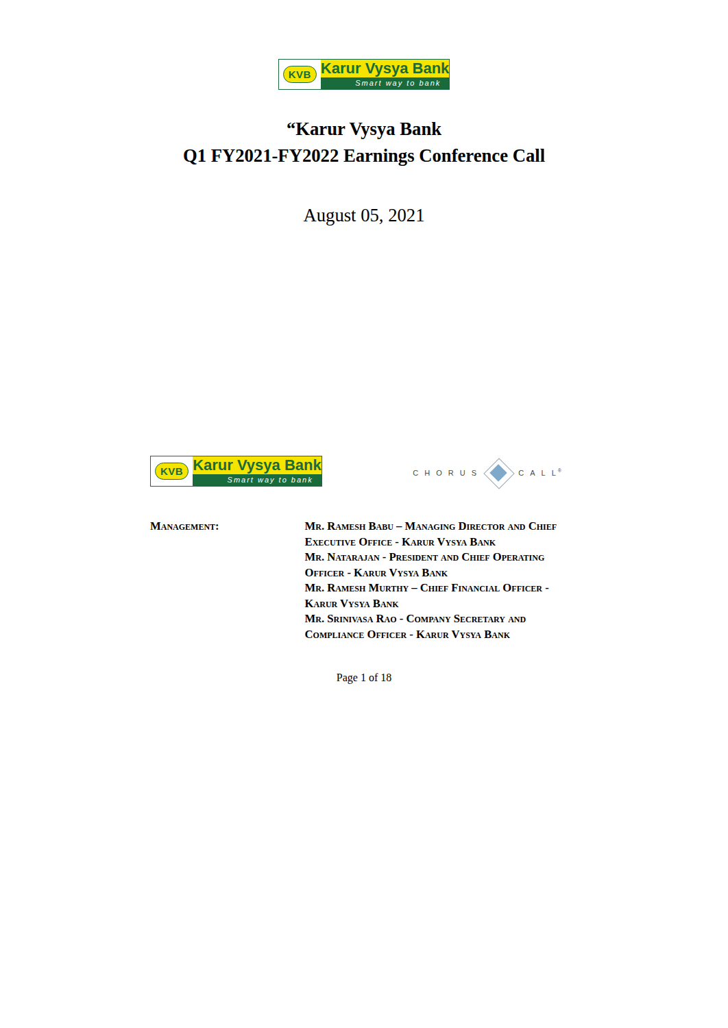| KVB | Karur Vysya Bank |
| Smart way to bank |
“Karur Vysya Bank
Q1 FY2021-FY2022 Earnings Conference Call
August 05, 2021
| KVB | Karur Vysya Bank |
| Smart way to bank |
C H O R U S C A L L®
Management:
Mr. Ramesh Babu – Managing Director and Chief Executive Office - Karur Vysya Bank
Mr. Natarajan - President and Chief Operating Officer - Karur Vysya Bank
Mr. Ramesh Murthy – Chief Financial Officer - Karur Vysya Bank
Mr. Srinivasa Rao - Company Secretary and Compliance Officer - Karur Vysya Bank
Page 1 of 18